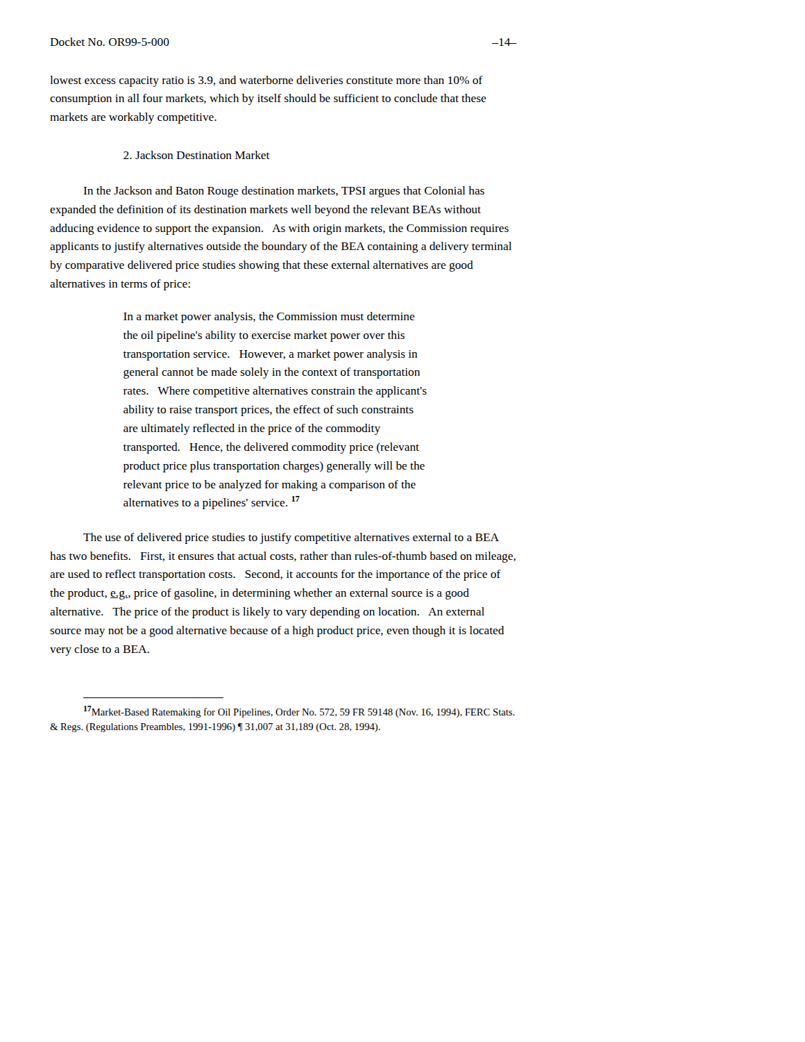Docket No. OR99-5-000 –14–
lowest excess capacity ratio is 3.9, and waterborne deliveries constitute more than 10% of consumption in all four markets, which by itself should be sufficient to conclude that these markets are workably competitive.
2. Jackson Destination Market
In the Jackson and Baton Rouge destination markets, TPSI argues that Colonial has expanded the definition of its destination markets well beyond the relevant BEAs without adducing evidence to support the expansion. As with origin markets, the Commission requires applicants to justify alternatives outside the boundary of the BEA containing a delivery terminal by comparative delivered price studies showing that these external alternatives are good alternatives in terms of price:
In a market power analysis, the Commission must determine the oil pipeline's ability to exercise market power over this transportation service. However, a market power analysis in general cannot be made solely in the context of transportation rates. Where competitive alternatives constrain the applicant's ability to raise transport prices, the effect of such constraints are ultimately reflected in the price of the commodity transported. Hence, the delivered commodity price (relevant product price plus transportation charges) generally will be the relevant price to be analyzed for making a comparison of the alternatives to a pipelines' service. 17
The use of delivered price studies to justify competitive alternatives external to a BEA has two benefits. First, it ensures that actual costs, rather than rules-of-thumb based on mileage, are used to reflect transportation costs. Second, it accounts for the importance of the price of the product, e.g., price of gasoline, in determining whether an external source is a good alternative. The price of the product is likely to vary depending on location. An external source may not be a good alternative because of a high product price, even though it is located very close to a BEA.
17Market-Based Ratemaking for Oil Pipelines, Order No. 572, 59 FR 59148 (Nov. 16, 1994), FERC Stats. & Regs. (Regulations Preambles, 1991-1996) ¶ 31,007 at 31,189 (Oct. 28, 1994).